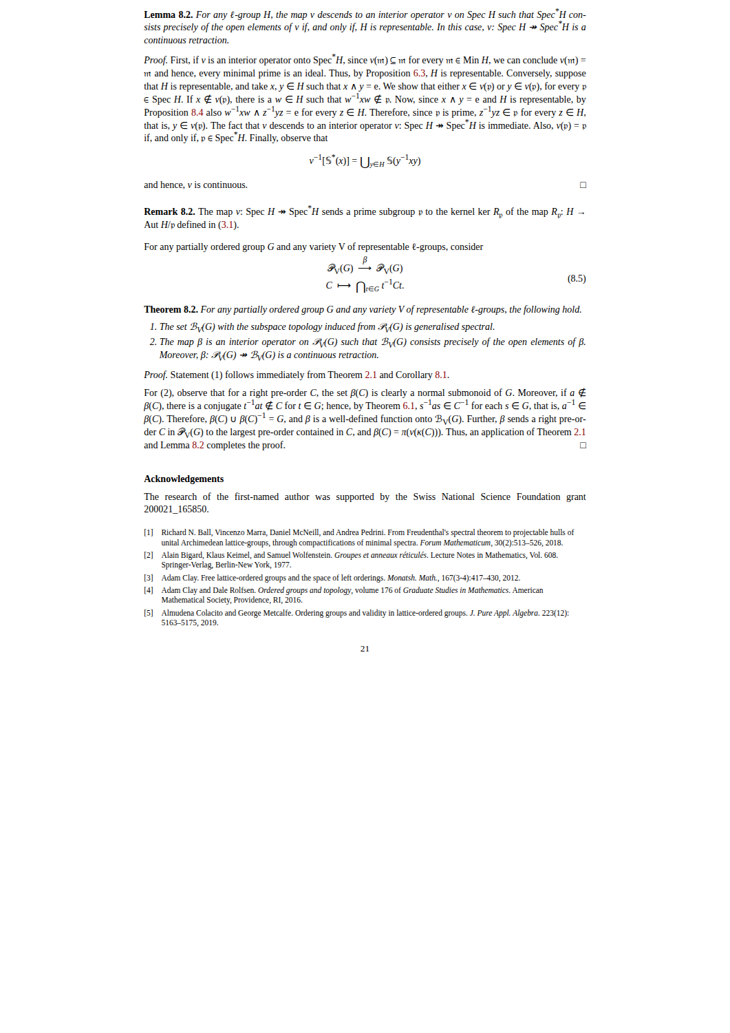Lemma 8.2. For any ℓ-group H, the map ν descends to an interior operator ν on Spec H such that Spec*H consists precisely of the open elements of ν if, and only if, H is representable. In this case, ν: Spec H ↠ Spec*H is a continuous retraction.
Proof. First, if ν is an interior operator onto Spec*H, since ν(𝔪) ⊆ 𝔪 for every 𝔪 ∈ Min H, we can conclude ν(𝔪) = 𝔪 and hence, every minimal prime is an ideal. Thus, by Proposition 6.3, H is representable. Conversely, suppose that H is representable, and take x, y ∈ H such that x ∧ y = e. We show that either x ∈ ν(𝔭) or y ∈ ν(𝔭), for every 𝔭 ∈ Spec H. If x ∉ ν(𝔭), there is a w ∈ H such that w−1xw ∉ 𝔭. Now, since x ∧ y = e and H is representable, by Proposition 8.4 also w−1xw ∧ z−1yz = e for every z ∈ H. Therefore, since 𝔭 is prime, z−1yz ∈ 𝔭 for every z ∈ H, that is, y ∈ ν(𝔭). The fact that ν descends to an interior operator ν: Spec H ↠ Spec*H is immediate. Also, ν(𝔭) = 𝔭 if, and only if, 𝔭 ∈ Spec*H. Finally, observe that
ν−1[𝕊*(x)] = ⋃y∈H 𝕊(y−1xy)
and hence, ν is continuous. □
Remark 8.2. The map ν: Spec H ↠ Spec*H sends a prime subgroup 𝔭 to the kernel ker R𝔭 of the map R𝔭: H → Aut H/𝔭 defined in (3.1).
For any partially ordered group G and any variety V of representable ℓ-groups, consider
𝒫V(G) β⟶ 𝒫V(G) C ⟼ ⋂t∈G t−1Ct. (8.5)
Theorem 8.2. For any partially ordered group G and any variety V of representable ℓ-groups, the following hold.
The set ℬV(G) with the subspace topology induced from 𝒫V(G) is generalised spectral.
The map β is an interior operator on 𝒫V(G) such that ℬV(G) consists precisely of the open elements of β. Moreover, β: 𝒫V(G) ↠ ℬV(G) is a continuous retraction.
Proof. Statement (1) follows immediately from Theorem 2.1 and Corollary 8.1.
For (2), observe that for a right pre-order C, the set β(C) is clearly a normal submonoid of G. Moreover, if a ∉ β(C), there is a conjugate t−1at ∉ C for t ∈ G; hence, by Theorem 6.1, s−1as ∈ C−1 for each s ∈ G, that is, a−1 ∈ β(C). Therefore, β(C) ∪ β(C)−1 = G, and β is a well-defined function onto ℬV(G). Further, β sends a right pre-order C in 𝒫V(G) to the largest pre-order contained in C, and β(C) = π(ν(κ(C))). Thus, an application of Theorem 2.1 and Lemma 8.2 completes the proof. □
Acknowledgements
The research of the first-named author was supported by the Swiss National Science Foundation grant 200021_165850.
[1] Richard N. Ball, Vincenzo Marra, Daniel McNeill, and Andrea Pedrini. From Freudenthal's spectral theorem to projectable hulls of unital Archimedean lattice-groups, through compactifications of minimal spectra. Forum Mathematicum, 30(2):513–526, 2018.
[2] Alain Bigard, Klaus Keimel, and Samuel Wolfenstein. Groupes et anneaux réticulés. Lecture Notes in Mathematics, Vol. 608. Springer-Verlag, Berlin-New York, 1977.
[3] Adam Clay. Free lattice-ordered groups and the space of left orderings. Monatsh. Math., 167(3-4):417–430, 2012.
[4] Adam Clay and Dale Rolfsen. Ordered groups and topology, volume 176 of Graduate Studies in Mathematics. American Mathematical Society, Providence, RI, 2016.
[5] Almudena Colacito and George Metcalfe. Ordering groups and validity in lattice-ordered groups. J. Pure Appl. Algebra. 223(12): 5163–5175, 2019.
21